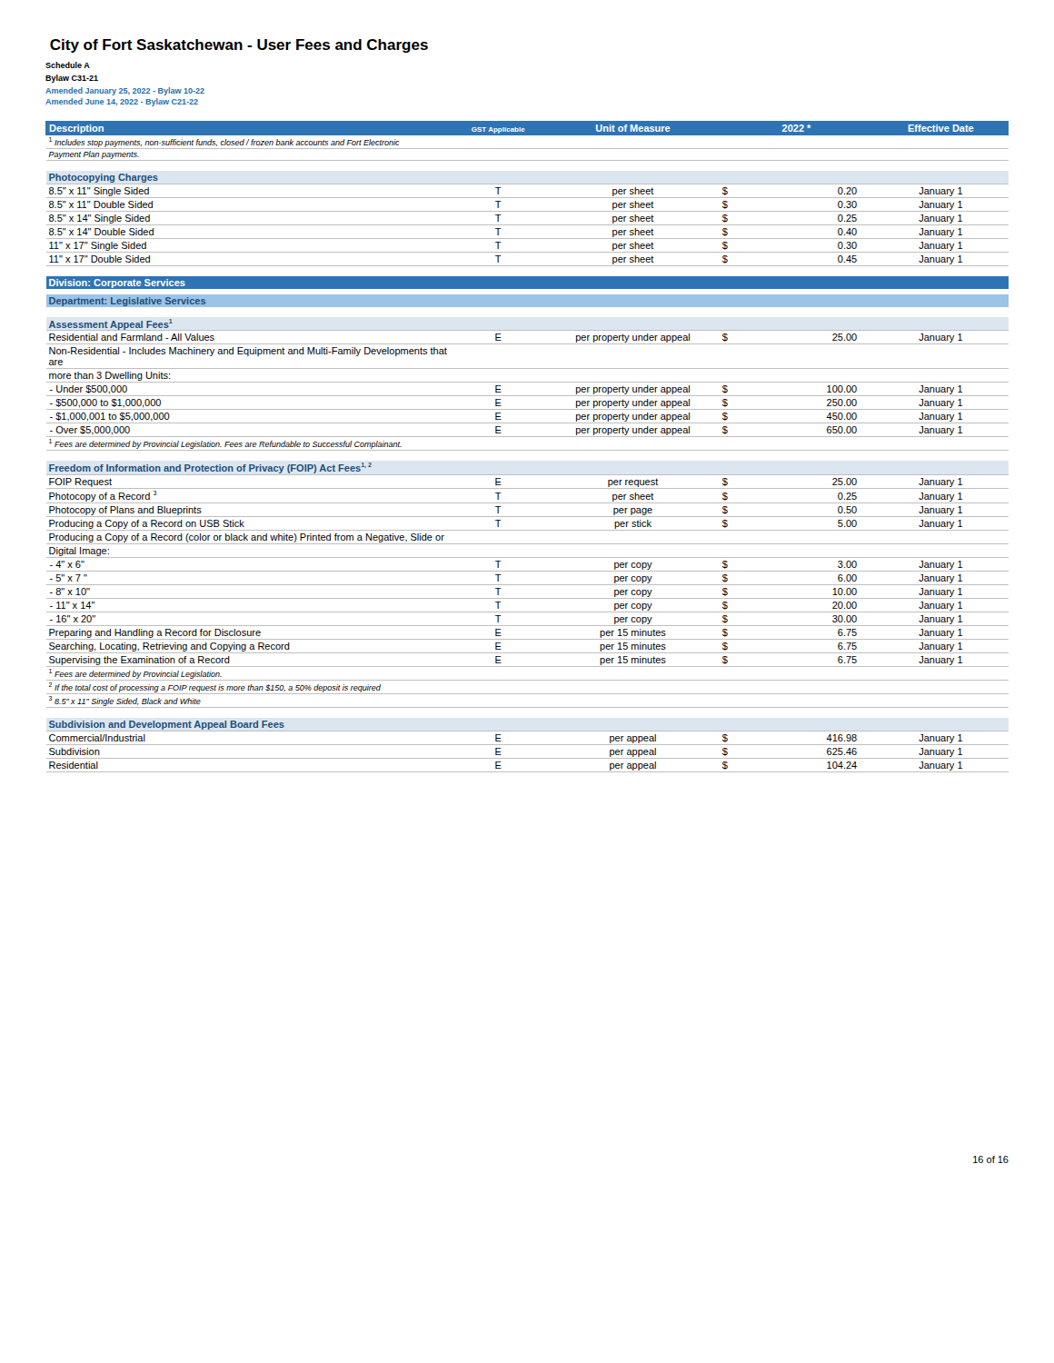City of Fort Saskatchewan - User Fees and Charges
Schedule A
Bylaw C31-21
Amended January 25, 2022 - Bylaw 10-22
Amended June 14, 2022 - Bylaw C21-22
| Description | GST Applicable | Unit of Measure | 2022 * | Effective Date |
| --- | --- | --- | --- | --- |
| 1 Includes stop payments, non-sufficient funds, closed / frozen bank accounts and Fort Electronic | | | | | |
| Payment Plan payments. | | | | | |
| Photocopying Charges |
| 8.5" x 11" Single Sided | T | per sheet | $ | 0.20 | January 1 |
| 8.5" x 11" Double Sided | T | per sheet | $ | 0.30 | January 1 |
| 8.5" x 14" Single Sided | T | per sheet | $ | 0.25 | January 1 |
| 8.5" x 14" Double Sided | T | per sheet | $ | 0.40 | January 1 |
| 11" x 17" Single Sided | T | per sheet | $ | 0.30 | January 1 |
| 11" x 17" Double Sided | T | per sheet | $ | 0.45 | January 1 |
| Division: Corporate Services |
| Department: Legislative Services |
| Assessment Appeal Fees 1 |
| Residential and Farmland - All Values | E | per property under appeal | $ | 25.00 | January 1 |
| Non-Residential - Includes Machinery and Equipment and Multi-Family Developments that are | | | | | |
| more than 3 Dwelling Units: | | | | | |
| - Under $500,000 | E | per property under appeal | $ | 100.00 | January 1 |
| - $500,000 to $1,000,000 | E | per property under appeal | $ | 250.00 | January 1 |
| - $1,000,001 to $5,000,000 | E | per property under appeal | $ | 450.00 | January 1 |
| - Over $5,000,000 | E | per property under appeal | $ | 650.00 | January 1 |
| 1 Fees are determined by Provincial Legislation. Fees are Refundable to Successful Complainant. | | | | | |
| Freedom of Information and Protection of Privacy (FOIP) Act Fees 1, 2 |
| FOIP Request | E | per request | $ | 25.00 | January 1 |
| Photocopy of a Record 3 | T | per sheet | $ | 0.25 | January 1 |
| Photocopy of Plans and Blueprints | T | per page | $ | 0.50 | January 1 |
| Producing a Copy of a Record on USB Stick | T | per stick | $ | 5.00 | January 1 |
| Producing a Copy of a Record (color or black and white) Printed from a Negative, Slide or | | | | | |
| Digital Image: | | | | | |
| - 4" x 6" | T | per copy | $ | 3.00 | January 1 |
| - 5" x 7 " | T | per copy | $ | 6.00 | January 1 |
| - 8" x 10" | T | per copy | $ | 10.00 | January 1 |
| - 11" x 14" | T | per copy | $ | 20.00 | January 1 |
| - 16" x 20" | T | per copy | $ | 30.00 | January 1 |
| Preparing and Handling a Record for Disclosure | E | per 15 minutes | $ | 6.75 | January 1 |
| Searching, Locating, Retrieving and Copying a Record | E | per 15 minutes | $ | 6.75 | January 1 |
| Supervising the Examination of a Record | E | per 15 minutes | $ | 6.75 | January 1 |
| 1 Fees are determined by Provincial Legislation. | | | | | |
| 2 If the total cost of processing a FOIP request is more than $150, a 50% deposit is required | | | | | |
| 3 8.5" x 11" Single Sided, Black and White | | | | | |
| Subdivision and Development Appeal Board Fees |
| Commercial/Industrial | E | per appeal | $ | 416.98 | January 1 |
| Subdivision | E | per appeal | $ | 625.46 | January 1 |
| Residential | E | per appeal | $ | 104.24 | January 1 |
16 of 16